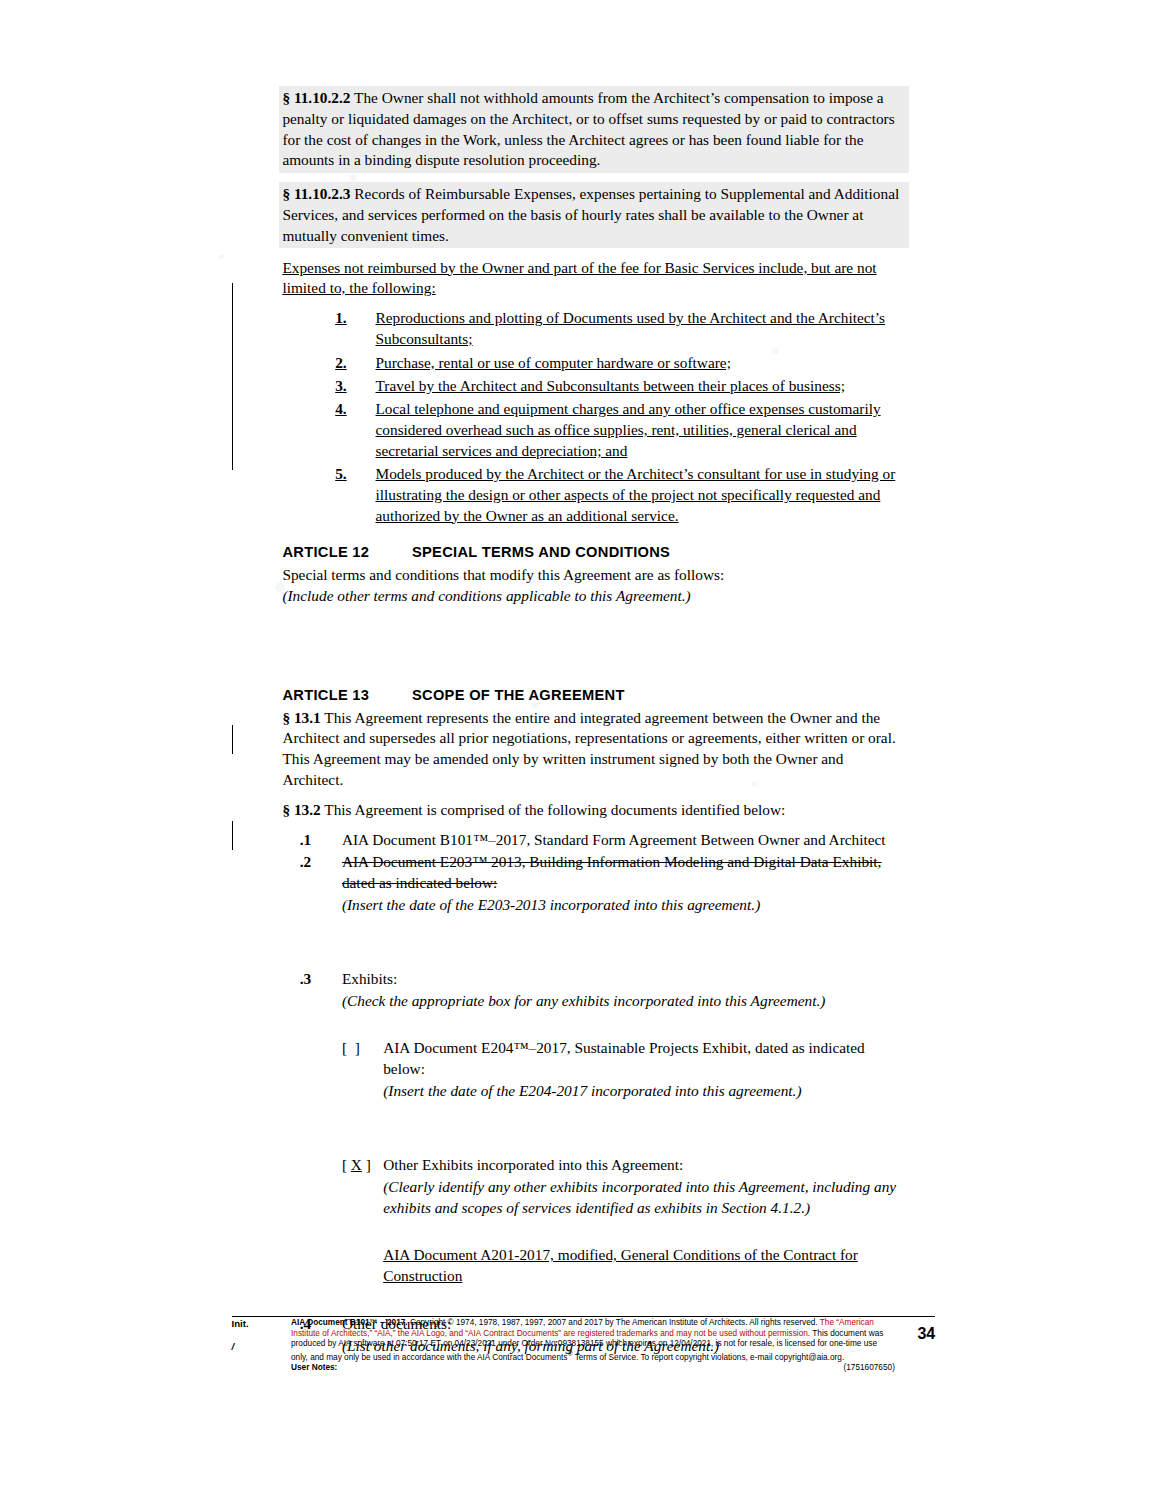§ 11.10.2.2 The Owner shall not withhold amounts from the Architect’s compensation to impose a penalty or liquidated damages on the Architect, or to offset sums requested by or paid to contractors for the cost of changes in the Work, unless the Architect agrees or has been found liable for the amounts in a binding dispute resolution proceeding.
§ 11.10.2.3 Records of Reimbursable Expenses, expenses pertaining to Supplemental and Additional Services, and services performed on the basis of hourly rates shall be available to the Owner at mutually convenient times.
Expenses not reimbursed by the Owner and part of the fee for Basic Services include, but are not limited to, the following:
1. Reproductions and plotting of Documents used by the Architect and the Architect’s Subconsultants;
2. Purchase, rental or use of computer hardware or software;
3. Travel by the Architect and Subconsultants between their places of business;
4. Local telephone and equipment charges and any other office expenses customarily considered overhead such as office supplies, rent, utilities, general clerical and secretarial services and depreciation; and
5. Models produced by the Architect or the Architect’s consultant for use in studying or illustrating the design or other aspects of the project not specifically requested and authorized by the Owner as an additional service.
ARTICLE 12 SPECIAL TERMS AND CONDITIONS
Special terms and conditions that modify this Agreement are as follows:
(Include other terms and conditions applicable to this Agreement.)
ARTICLE 13 SCOPE OF THE AGREEMENT
§ 13.1 This Agreement represents the entire and integrated agreement between the Owner and the Architect and supersedes all prior negotiations, representations or agreements, either written or oral. This Agreement may be amended only by written instrument signed by both the Owner and Architect.
§ 13.2 This Agreement is comprised of the following documents identified below:
.1 AIA Document B101™–2017, Standard Form Agreement Between Owner and Architect
.2 AIA Document E203™ 2013, Building Information Modeling and Digital Data Exhibit, dated as indicated below:
(Insert the date of the E203-2013 incorporated into this agreement.)
.3 Exhibits:
(Check the appropriate box for any exhibits incorporated into this Agreement.)
[ ] AIA Document E204™–2017, Sustainable Projects Exhibit, dated as indicated below:
(Insert the date of the E204-2017 incorporated into this agreement.)
[ X ] Other Exhibits incorporated into this Agreement:
(Clearly identify any other exhibits incorporated into this Agreement, including any exhibits and scopes of services identified as exhibits in Section 4.1.2.)
AIA Document A201-2017, modified, General Conditions of the Contract for Construction
.4 Other documents:
(List other documents, if any, forming part of the Agreement.)
Init./
34
AIA Document B101™ – 2017. Copyright © 1974, 1978, 1987, 1997, 2007 and 2017 by The American Institute of Architects. All rights reserved. The “American Institute of Architects,” “AIA,” the AIA Logo, and “AIA Contract Documents” are registered trademarks and may not be used without permission. This document was produced by AIA software at 07:50:17 ET on 04/23/2021 under Order No.0938138155 which expires on 12/04/2021, is not for resale, is licensed for one-time use only, and may only be used in accordance with the AIA Contract Documents® Terms of Service. To report copyright violations, e-mail copyright@aia.org.
User Notes:(1751607650)